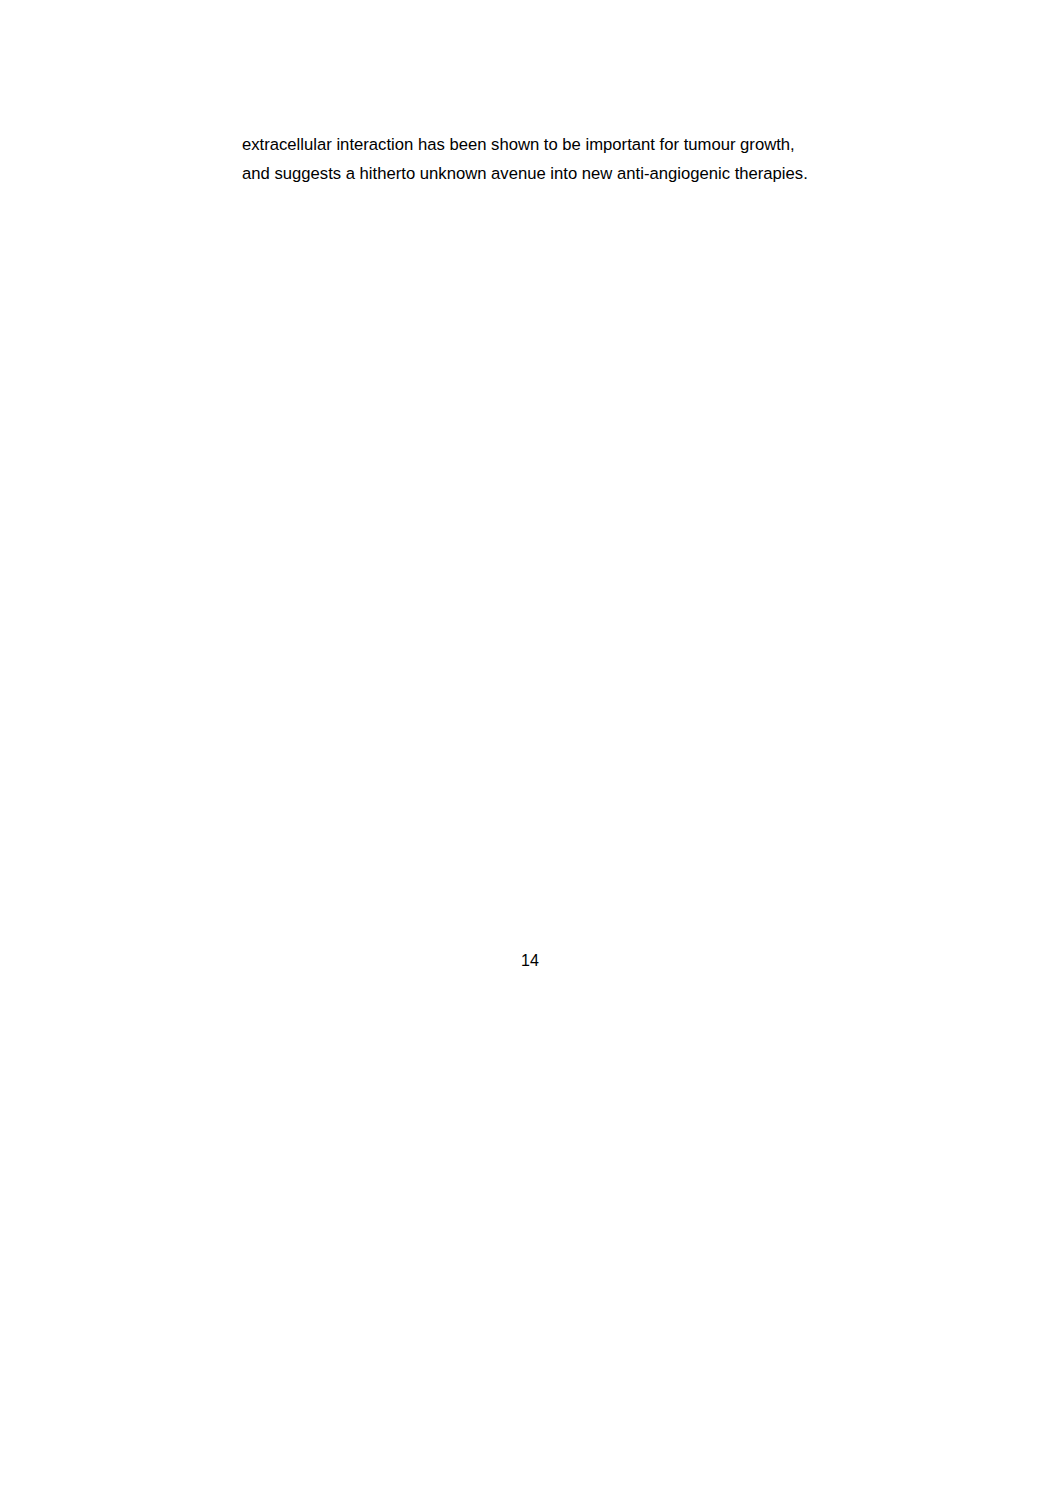extracellular interaction has been shown to be important for tumour growth, and suggests a hitherto unknown avenue into new anti-angiogenic therapies.
14